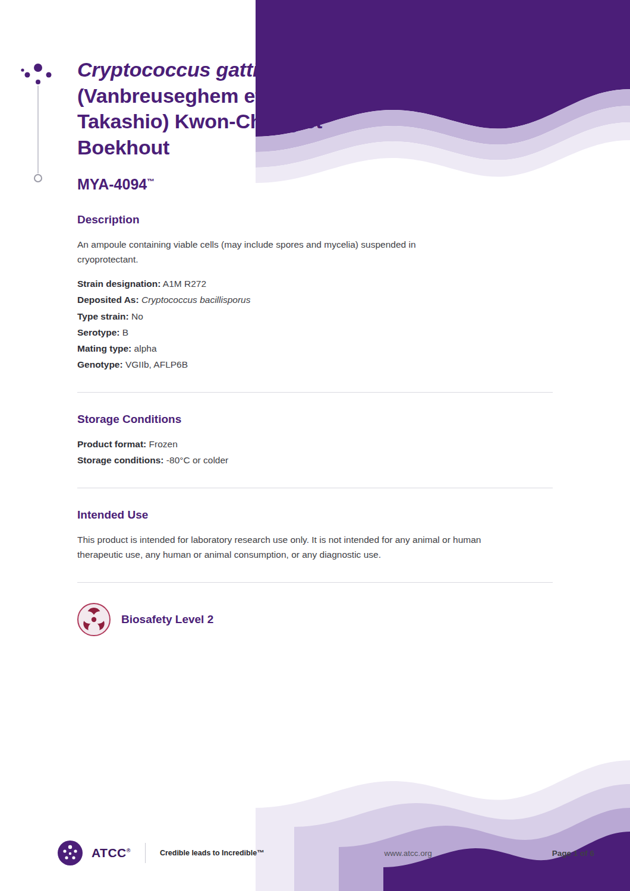Product Sheet
Cryptococcus gattii (Vanbreuseghem et Takashio) Kwon-Chung et Boekhout
MYA-4094™
Description
An ampoule containing viable cells (may include spores and mycelia) suspended in cryoprotectant.
Strain designation: A1M R272
Deposited As: Cryptococcus bacillisporus
Type strain: No
Serotype: B
Mating type: alpha
Genotype: VGIIb, AFLP6B
Storage Conditions
Product format: Frozen
Storage conditions: -80°C or colder
Intended Use
This product is intended for laboratory research use only. It is not intended for any animal or human therapeutic use, any human or animal consumption, or any diagnostic use.
Biosafety Level 2
ATCC®
Credible leads to Incredible™
www.atcc.org
Page 1 of 6